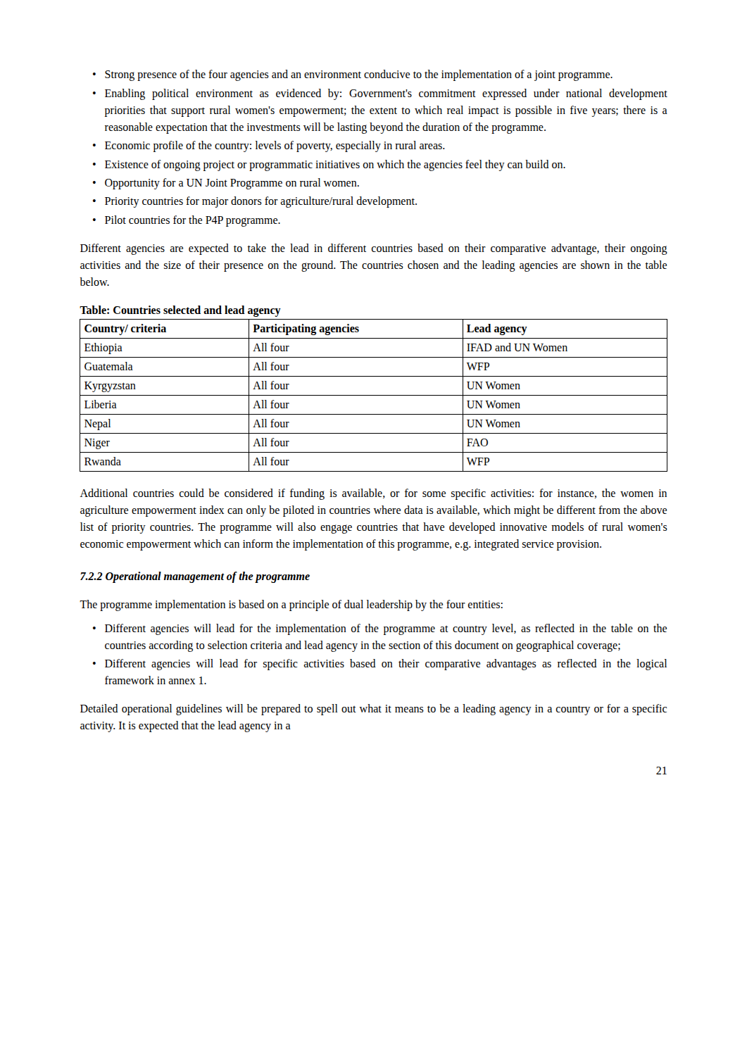Strong presence of the four agencies and an environment conducive to the implementation of a joint programme.
Enabling political environment as evidenced by: Government's commitment expressed under national development priorities that support rural women's empowerment; the extent to which real impact is possible in five years; there is a reasonable expectation that the investments will be lasting beyond the duration of the programme.
Economic profile of the country: levels of poverty, especially in rural areas.
Existence of ongoing project or programmatic initiatives on which the agencies feel they can build on.
Opportunity for a UN Joint Programme on rural women.
Priority countries for major donors for agriculture/rural development.
Pilot countries for the P4P programme.
Different agencies are expected to take the lead in different countries based on their comparative advantage, their ongoing activities and the size of their presence on the ground. The countries chosen and the leading agencies are shown in the table below.
Table: Countries selected and lead agency
| Country/ criteria | Participating agencies | Lead agency |
| --- | --- | --- |
| Ethiopia | All four | IFAD and UN Women |
| Guatemala | All four | WFP |
| Kyrgyzstan | All four | UN Women |
| Liberia | All four | UN Women |
| Nepal | All four | UN Women |
| Niger | All four | FAO |
| Rwanda | All four | WFP |
Additional countries could be considered if funding is available, or for some specific activities: for instance, the women in agriculture empowerment index can only be piloted in countries where data is available, which might be different from the above list of priority countries. The programme will also engage countries that have developed innovative models of rural women's economic empowerment which can inform the implementation of this programme, e.g. integrated service provision.
7.2.2 Operational management of the programme
The programme implementation is based on a principle of dual leadership by the four entities:
Different agencies will lead for the implementation of the programme at country level, as reflected in the table on the countries according to selection criteria and lead agency in the section of this document on geographical coverage;
Different agencies will lead for specific activities based on their comparative advantages as reflected in the logical framework in annex 1.
Detailed operational guidelines will be prepared to spell out what it means to be a leading agency in a country or for a specific activity. It is expected that the lead agency in a
21